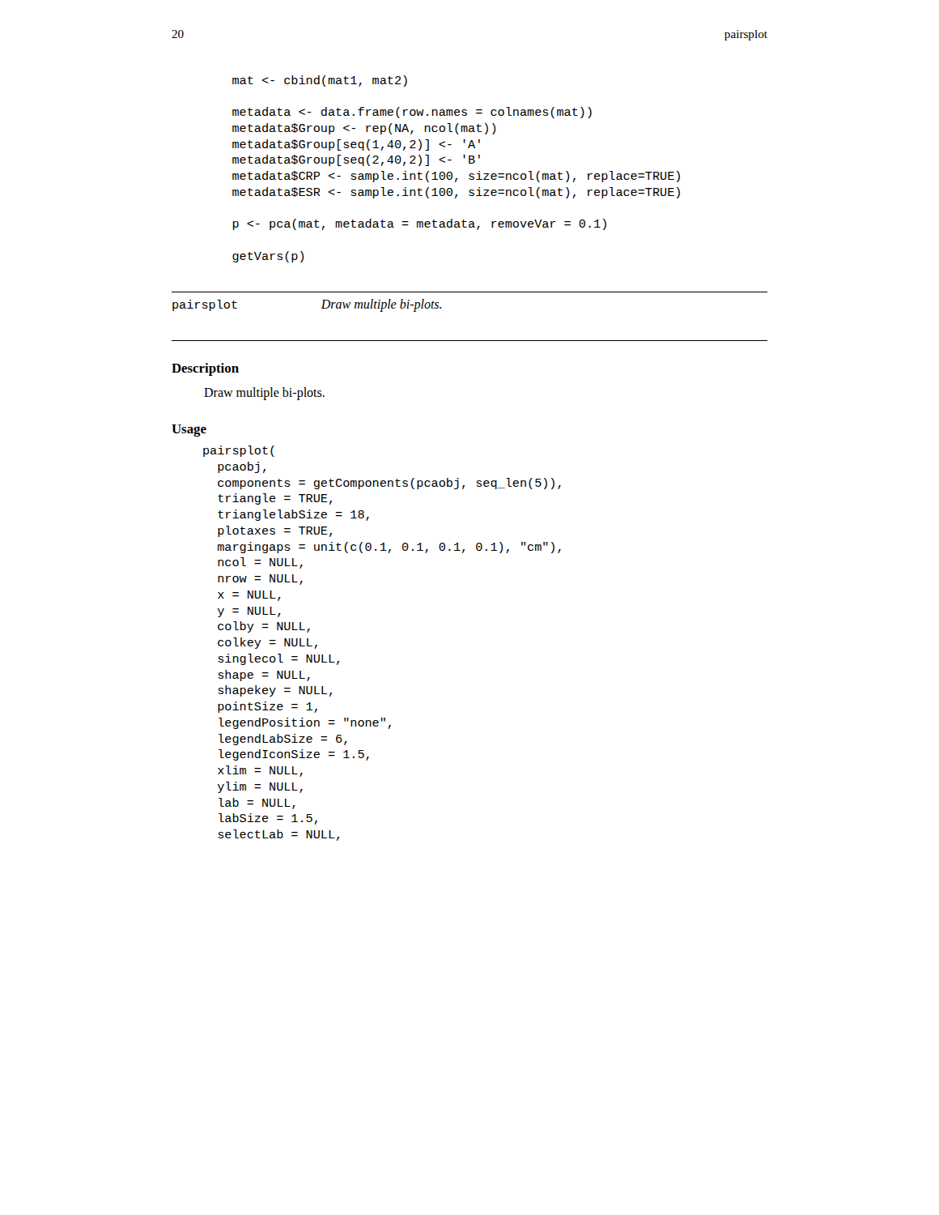20 pairsplot
    mat <- cbind(mat1, mat2)

    metadata <- data.frame(row.names = colnames(mat))
    metadata$Group <- rep(NA, ncol(mat))
    metadata$Group[seq(1,40,2)] <- 'A'
    metadata$Group[seq(2,40,2)] <- 'B'
    metadata$CRP <- sample.int(100, size=ncol(mat), replace=TRUE)
    metadata$ESR <- sample.int(100, size=ncol(mat), replace=TRUE)

    p <- pca(mat, metadata = metadata, removeVar = 0.1)

    getVars(p)
pairsplot Draw multiple bi-plots.
Description
Draw multiple bi-plots.
Usage
pairsplot(
  pcaobj,
  components = getComponents(pcaobj, seq_len(5)),
  triangle = TRUE,
  trianglelabSize = 18,
  plotaxes = TRUE,
  margingaps = unit(c(0.1, 0.1, 0.1, 0.1), "cm"),
  ncol = NULL,
  nrow = NULL,
  x = NULL,
  y = NULL,
  colby = NULL,
  colkey = NULL,
  singlecol = NULL,
  shape = NULL,
  shapekey = NULL,
  pointSize = 1,
  legendPosition = "none",
  legendLabSize = 6,
  legendIconSize = 1.5,
  xlim = NULL,
  ylim = NULL,
  lab = NULL,
  labSize = 1.5,
  selectLab = NULL,